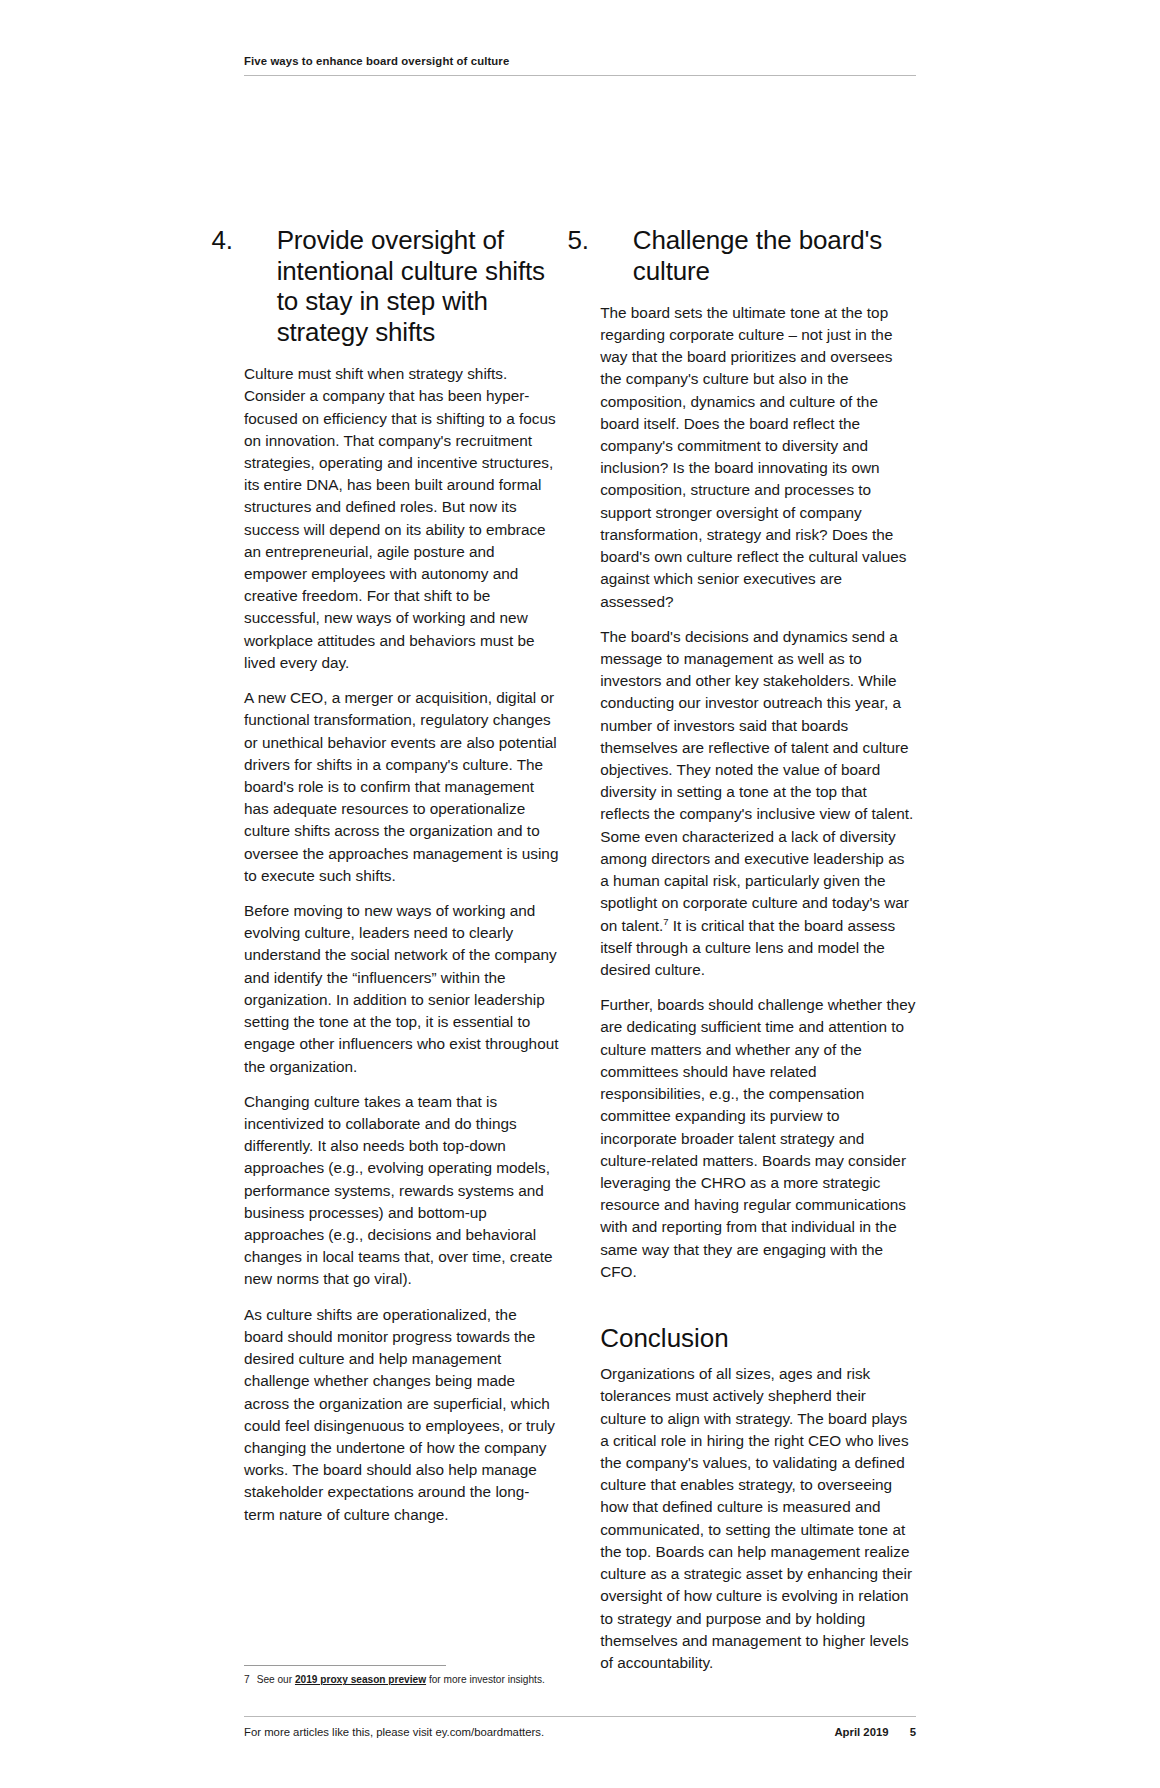Five ways to enhance board oversight of culture
4. Provide oversight of intentional culture shifts to stay in step with strategy shifts
Culture must shift when strategy shifts. Consider a company that has been hyper-focused on efficiency that is shifting to a focus on innovation. That company's recruitment strategies, operating and incentive structures, its entire DNA, has been built around formal structures and defined roles. But now its success will depend on its ability to embrace an entrepreneurial, agile posture and empower employees with autonomy and creative freedom. For that shift to be successful, new ways of working and new workplace attitudes and behaviors must be lived every day.
A new CEO, a merger or acquisition, digital or functional transformation, regulatory changes or unethical behavior events are also potential drivers for shifts in a company's culture. The board's role is to confirm that management has adequate resources to operationalize culture shifts across the organization and to oversee the approaches management is using to execute such shifts.
Before moving to new ways of working and evolving culture, leaders need to clearly understand the social network of the company and identify the “influencers” within the organization. In addition to senior leadership setting the tone at the top, it is essential to engage other influencers who exist throughout the organization.
Changing culture takes a team that is incentivized to collaborate and do things differently. It also needs both top-down approaches (e.g., evolving operating models, performance systems, rewards systems and business processes) and bottom-up approaches (e.g., decisions and behavioral changes in local teams that, over time, create new norms that go viral).
As culture shifts are operationalized, the board should monitor progress towards the desired culture and help management challenge whether changes being made across the organization are superficial, which could feel disingenuous to employees, or truly changing the undertone of how the company works. The board should also help manage stakeholder expectations around the long-term nature of culture change.
7 See our 2019 proxy season preview for more investor insights.
5. Challenge the board's culture
The board sets the ultimate tone at the top regarding corporate culture – not just in the way that the board prioritizes and oversees the company's culture but also in the composition, dynamics and culture of the board itself. Does the board reflect the company's commitment to diversity and inclusion? Is the board innovating its own composition, structure and processes to support stronger oversight of company transformation, strategy and risk? Does the board's own culture reflect the cultural values against which senior executives are assessed?
The board's decisions and dynamics send a message to management as well as to investors and other key stakeholders. While conducting our investor outreach this year, a number of investors said that boards themselves are reflective of talent and culture objectives. They noted the value of board diversity in setting a tone at the top that reflects the company's inclusive view of talent. Some even characterized a lack of diversity among directors and executive leadership as a human capital risk, particularly given the spotlight on corporate culture and today's war on talent.7 It is critical that the board assess itself through a culture lens and model the desired culture.
Further, boards should challenge whether they are dedicating sufficient time and attention to culture matters and whether any of the committees should have related responsibilities, e.g., the compensation committee expanding its purview to incorporate broader talent strategy and culture-related matters. Boards may consider leveraging the CHRO as a more strategic resource and having regular communications with and reporting from that individual in the same way that they are engaging with the CFO.
Conclusion
Organizations of all sizes, ages and risk tolerances must actively shepherd their culture to align with strategy. The board plays a critical role in hiring the right CEO who lives the company's values, to validating a defined culture that enables strategy, to overseeing how that defined culture is measured and communicated, to setting the ultimate tone at the top. Boards can help management realize culture as a strategic asset by enhancing their oversight of how culture is evolving in relation to strategy and purpose and by holding themselves and management to higher levels of accountability.
For more articles like this, please visit ey.com/boardmatters.
April 20195